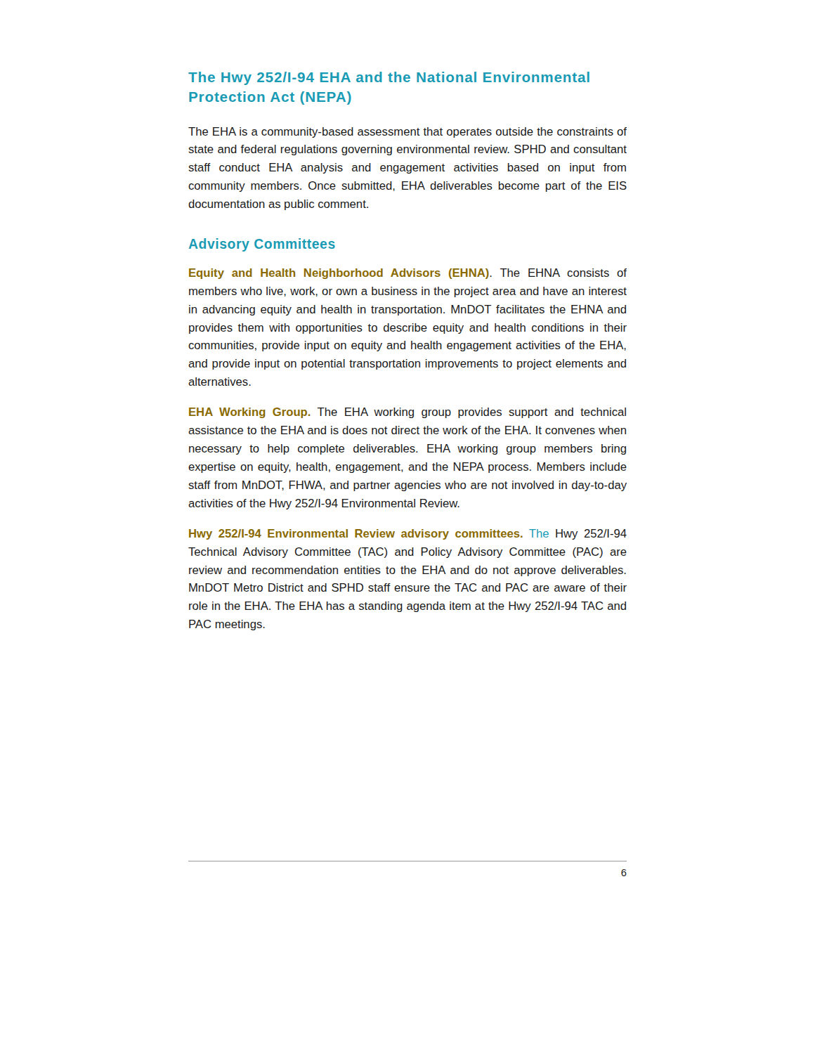The Hwy 252/I-94 EHA and the National Environmental Protection Act (NEPA)
The EHA is a community-based assessment that operates outside the constraints of state and federal regulations governing environmental review. SPHD and consultant staff conduct EHA analysis and engagement activities based on input from community members. Once submitted, EHA deliverables become part of the EIS documentation as public comment.
Advisory Committees
Equity and Health Neighborhood Advisors (EHNA). The EHNA consists of members who live, work, or own a business in the project area and have an interest in advancing equity and health in transportation. MnDOT facilitates the EHNA and provides them with opportunities to describe equity and health conditions in their communities, provide input on equity and health engagement activities of the EHA, and provide input on potential transportation improvements to project elements and alternatives.
EHA Working Group. The EHA working group provides support and technical assistance to the EHA and is does not direct the work of the EHA. It convenes when necessary to help complete deliverables. EHA working group members bring expertise on equity, health, engagement, and the NEPA process. Members include staff from MnDOT, FHWA, and partner agencies who are not involved in day-to-day activities of the Hwy 252/I-94 Environmental Review.
Hwy 252/I-94 Environmental Review advisory committees. The Hwy 252/I-94 Technical Advisory Committee (TAC) and Policy Advisory Committee (PAC) are review and recommendation entities to the EHA and do not approve deliverables. MnDOT Metro District and SPHD staff ensure the TAC and PAC are aware of their role in the EHA. The EHA has a standing agenda item at the Hwy 252/I-94 TAC and PAC meetings.
6